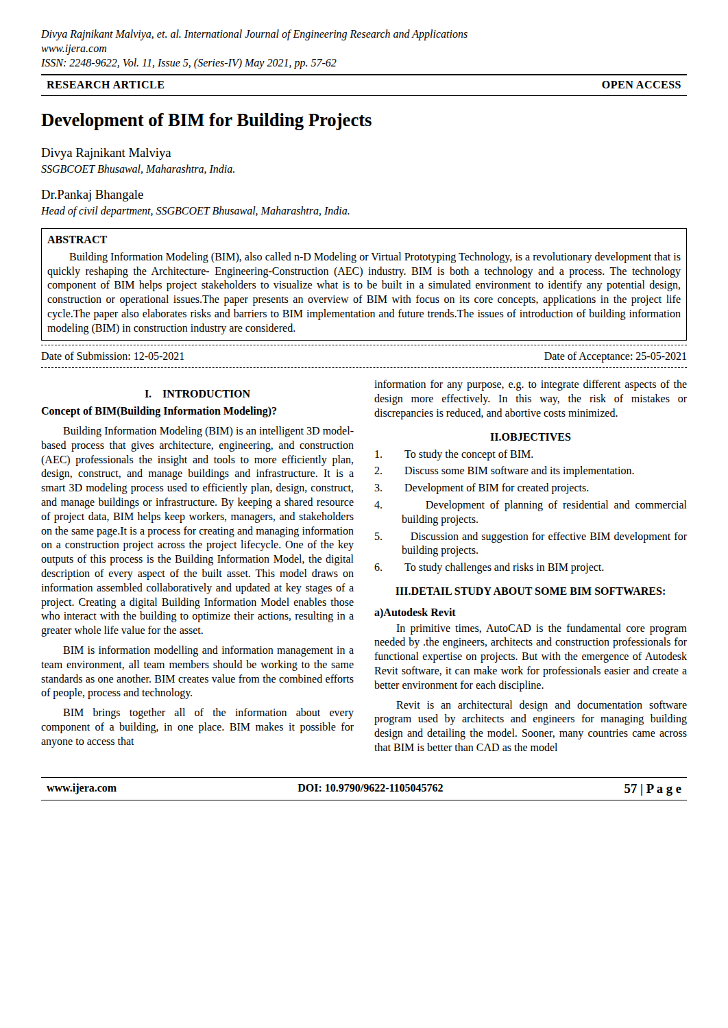Divya Rajnikant Malviya, et. al. International Journal of Engineering Research and Applications
www.ijera.com
ISSN: 2248-9622, Vol. 11, Issue 5, (Series-IV) May 2021, pp. 57-62
RESEARCH ARTICLE OPEN ACCESS
Development of BIM for Building Projects
Divya Rajnikant Malviya
SSGBCOET Bhusawal, Maharashtra, India.
Dr.Pankaj Bhangale
Head of civil department, SSGBCOET Bhusawal, Maharashtra, India.
ABSTRACT
Building Information Modeling (BIM), also called n-D Modeling or Virtual Prototyping Technology, is a revolutionary development that is quickly reshaping the Architecture- Engineering-Construction (AEC) industry. BIM is both a technology and a process. The technology component of BIM helps project stakeholders to visualize what is to be built in a simulated environment to identify any potential design, construction or operational issues.The paper presents an overview of BIM with focus on its core concepts, applications in the project life cycle.The paper also elaborates risks and barriers to BIM implementation and future trends.The issues of introduction of building information modeling (BIM) in construction industry are considered.
Date of Submission: 12-05-2021 Date of Acceptance: 25-05-2021
I. INTRODUCTION
Concept of BIM(Building Information Modeling)?
Building Information Modeling (BIM) is an intelligent 3D model-based process that gives architecture, engineering, and construction (AEC) professionals the insight and tools to more efficiently plan, design, construct, and manage buildings and infrastructure. It is a smart 3D modeling process used to efficiently plan, design, construct, and manage buildings or infrastructure. By keeping a shared resource of project data, BIM helps keep workers, managers, and stakeholders on the same page.It is a process for creating and managing information on a construction project across the project lifecycle. One of the key outputs of this process is the Building Information Model, the digital description of every aspect of the built asset. This model draws on information assembled collaboratively and updated at key stages of a project. Creating a digital Building Information Model enables those who interact with the building to optimize their actions, resulting in a greater whole life value for the asset.
BIM is information modelling and information management in a team environment, all team members should be working to the same standards as one another. BIM creates value from the combined efforts of people, process and technology.
BIM brings together all of the information about every component of a building, in one place. BIM makes it possible for anyone to access that
information for any purpose, e.g. to integrate different aspects of the design more effectively. In this way, the risk of mistakes or discrepancies is reduced, and abortive costs minimized.
II.OBJECTIVES
1. To study the concept of BIM.
2. Discuss some BIM software and its implementation.
3. Development of BIM for created projects.
4. Development of planning of residential and commercial building projects.
5. Discussion and suggestion for effective BIM development for building projects.
6. To study challenges and risks in BIM project.
III.DETAIL STUDY ABOUT SOME BIM SOFTWARES:
a)Autodesk Revit
In primitive times, AutoCAD is the fundamental core program needed by .the engineers, architects and construction professionals for functional expertise on projects. But with the emergence of Autodesk Revit software, it can make work for professionals easier and create a better environment for each discipline.
Revit is an architectural design and documentation software program used by architects and engineers for managing building design and detailing the model. Sooner, many countries came across that BIM is better than CAD as the model
www.ijera.com DOI: 10.9790/9622-1105045762 57 | P a g e